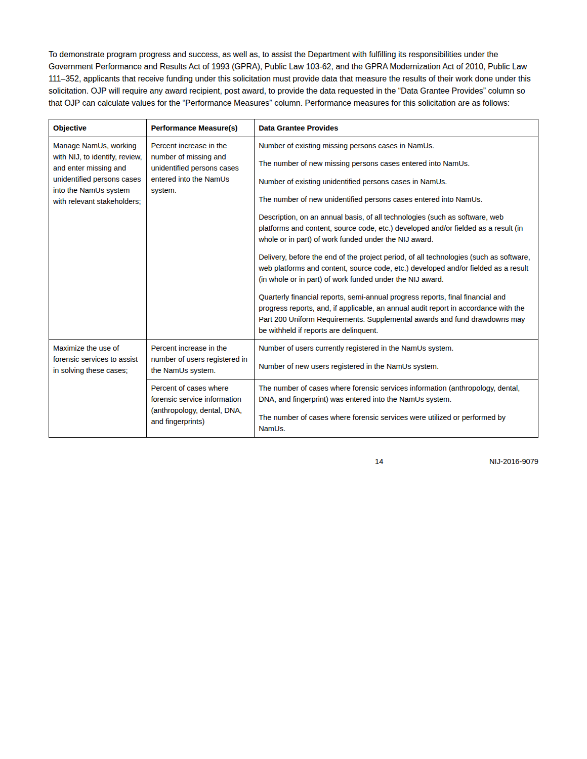To demonstrate program progress and success, as well as, to assist the Department with fulfilling its responsibilities under the Government Performance and Results Act of 1993 (GPRA), Public Law 103-62, and the GPRA Modernization Act of 2010, Public Law 111–352, applicants that receive funding under this solicitation must provide data that measure the results of their work done under this solicitation. OJP will require any award recipient, post award, to provide the data requested in the “Data Grantee Provides” column so that OJP can calculate values for the “Performance Measures” column. Performance measures for this solicitation are as follows:
| Objective | Performance Measure(s) | Data Grantee Provides |
| --- | --- | --- |
| Manage NamUs, working with NIJ, to identify, review, and enter missing and unidentified persons cases into the NamUs system with relevant stakeholders; | Percent increase in the number of missing and unidentified persons cases entered into the NamUs system. | Number of existing missing persons cases in NamUs. The number of new missing persons cases entered into NamUs. Number of existing unidentified persons cases in NamUs. The number of new unidentified persons cases entered into NamUs. Description, on an annual basis, of all technologies (such as software, web platforms and content, source code, etc.) developed and/or fielded as a result (in whole or in part) of work funded under the NIJ award. Delivery, before the end of the project period, of all technologies (such as software, web platforms and content, source code, etc.) developed and/or fielded as a result (in whole or in part) of work funded under the NIJ award. Quarterly financial reports, semi-annual progress reports, final financial and progress reports, and, if applicable, an annual audit report in accordance with the Part 200 Uniform Requirements. Supplemental awards and fund drawdowns may be withheld if reports are delinquent. |
| Maximize the use of forensic services to assist in solving these cases; | Percent increase in the number of users registered in the NamUs system. | Number of users currently registered in the NamUs system. Number of new users registered in the NamUs system. |
| Percent of cases where forensic service information (anthropology, dental, DNA, and fingerprints) | The number of cases where forensic services information (anthropology, dental, DNA, and fingerprint) was entered into the NamUs system. The number of cases where forensic services were utilized or performed by NamUs. |
14
NIJ-2016-9079